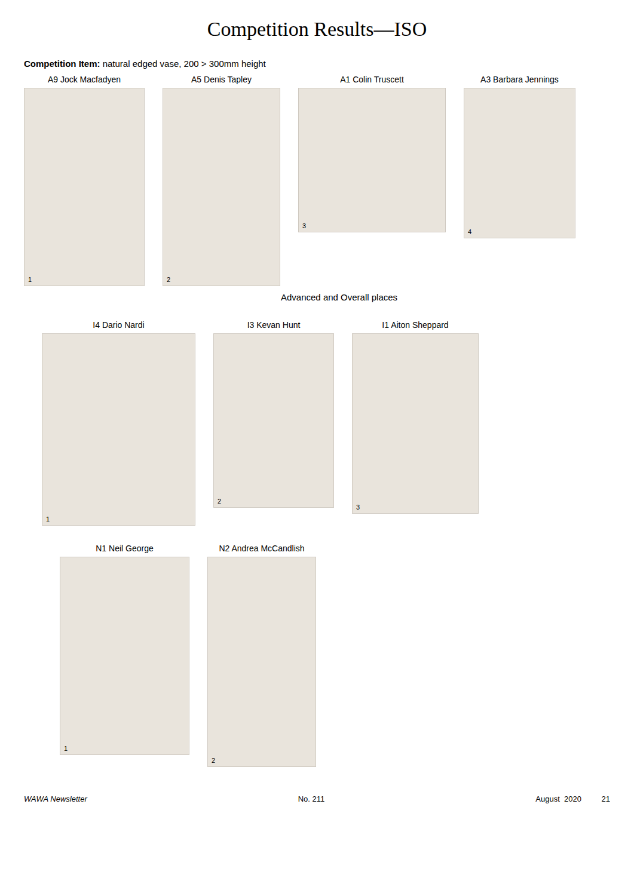Competition Results—ISO
Competition Item: natural edged vase, 200 > 300mm height
A9 Jock Macfadyen
1
A5 Denis Tapley
2
A1 Colin Truscett
3
A3 Barbara Jennings
4
Advanced and Overall places
I4 Dario Nardi
1
I3 Kevan Hunt
2
I1 Aiton Sheppard
3
N1 Neil George
1
N2 Andrea McCandlish
2
WAWA Newsletter No. 211 August 2020 21